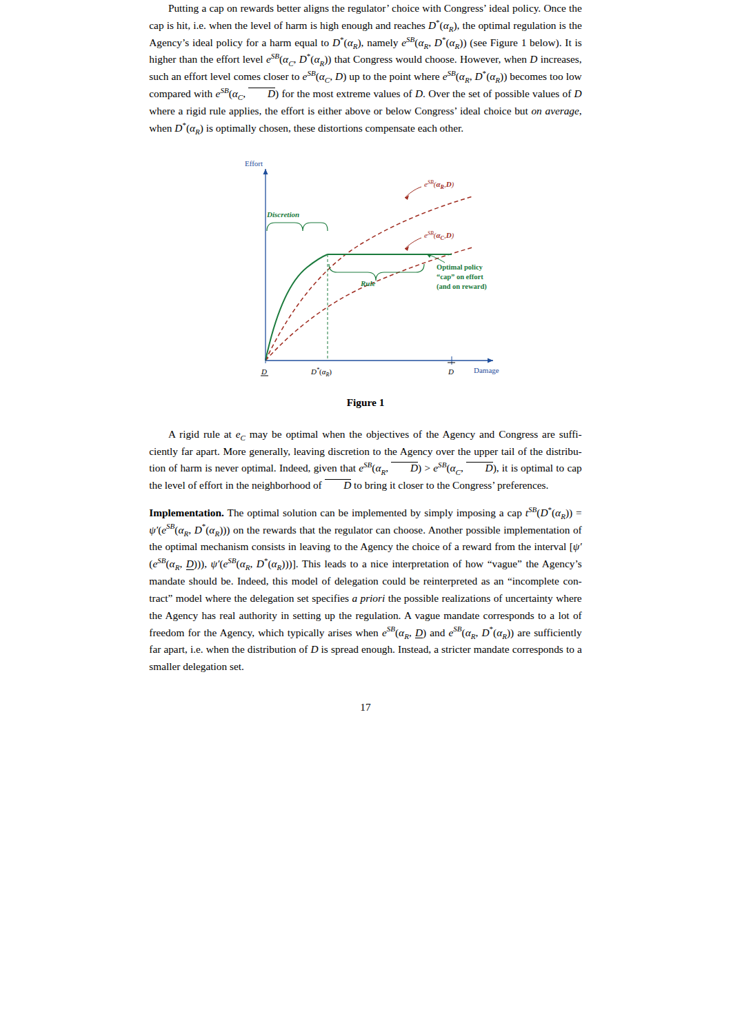Putting a cap on rewards better aligns the regulator’ choice with Congress’ ideal policy. Once the cap is hit, i.e. when the level of harm is high enough and reaches D*(αR), the optimal regulation is the Agency’s ideal policy for a harm equal to D*(αR), namely eSB(αR, D*(αR)) (see Figure 1 below). It is higher than the effort level eSB(αC, D*(αR)) that Congress would choose. However, when D increases, such an effort level comes closer to eSB(αC, D) up to the point where eSB(αR, D*(αR)) becomes too low compared with eSB(αC, D) for the most extreme values of D. Over the set of possible values of D where a rigid rule applies, the effort is either above or below Congress’ ideal choice but on average, when D*(αR) is optimally chosen, these distortions compensate each other.
Effort Damage D D*(αR) D eSB(αR,D) eSB(αC,D) Discretion Rule Optimal policy “cap” on effort (and on reward)
Figure 1
A rigid rule at eC may be optimal when the objectives of the Agency and Congress are sufficiently far apart. More generally, leaving discretion to the Agency over the upper tail of the distribution of harm is never optimal. Indeed, given that eSB(αR, D) > eSB(αC, D), it is optimal to cap the level of effort in the neighborhood of D to bring it closer to the Congress’ preferences.
Implementation. The optimal solution can be implemented by simply imposing a cap tSB(D*(αR)) = ψ′(eSB(αR, D*(αR))) on the rewards that the regulator can choose. Another possible implementation of the optimal mechanism consists in leaving to the Agency the choice of a reward from the interval [ψ′(eSB(αR, D))), ψ′(eSB(αR, D*(αR)))]. This leads to a nice interpretation of how “vague” the Agency’s mandate should be. Indeed, this model of delegation could be reinterpreted as an “incomplete contract” model where the delegation set specifies a priori the possible realizations of uncertainty where the Agency has real authority in setting up the regulation. A vague mandate corresponds to a lot of freedom for the Agency, which typically arises when eSB(αR, D) and eSB(αR, D*(αR)) are sufficiently far apart, i.e. when the distribution of D is spread enough. Instead, a stricter mandate corresponds to a smaller delegation set.
17